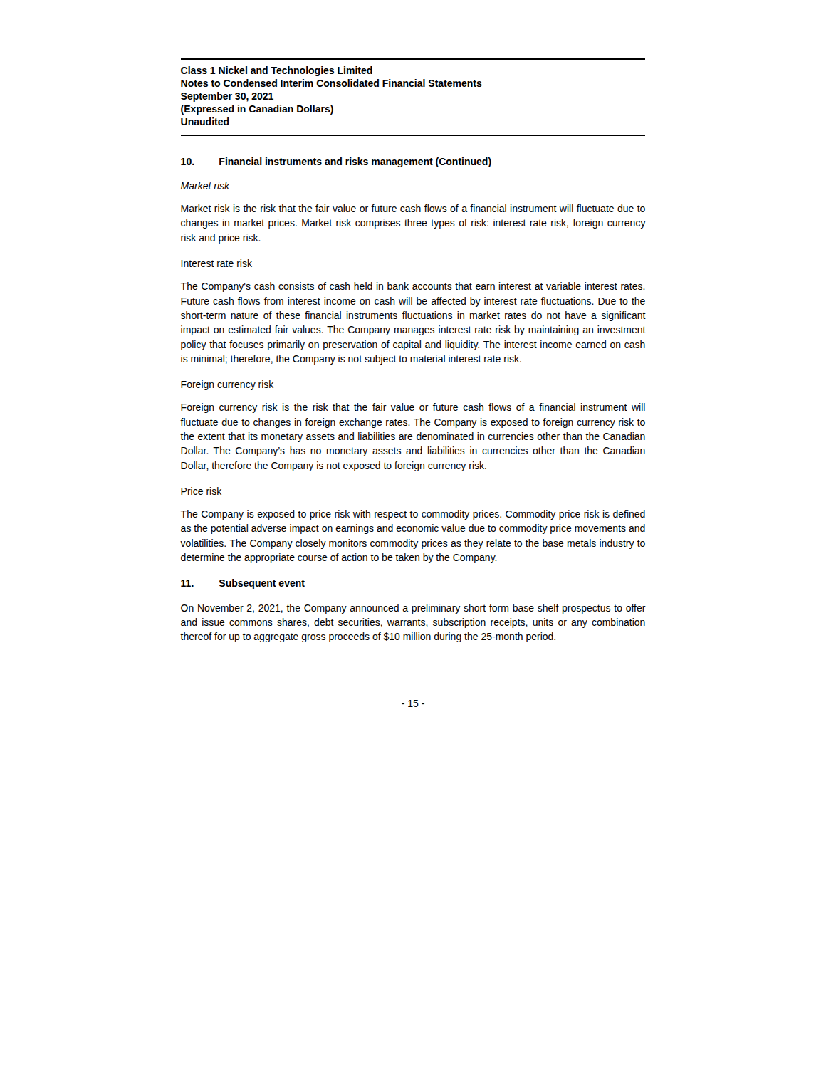Class 1 Nickel and Technologies Limited
Notes to Condensed Interim Consolidated Financial Statements
September 30, 2021
(Expressed in Canadian Dollars)
Unaudited
10. Financial instruments and risks management (Continued)
Market risk
Market risk is the risk that the fair value or future cash flows of a financial instrument will fluctuate due to changes in market prices. Market risk comprises three types of risk: interest rate risk, foreign currency risk and price risk.
Interest rate risk
The Company's cash consists of cash held in bank accounts that earn interest at variable interest rates. Future cash flows from interest income on cash will be affected by interest rate fluctuations. Due to the short-term nature of these financial instruments fluctuations in market rates do not have a significant impact on estimated fair values. The Company manages interest rate risk by maintaining an investment policy that focuses primarily on preservation of capital and liquidity. The interest income earned on cash is minimal; therefore, the Company is not subject to material interest rate risk.
Foreign currency risk
Foreign currency risk is the risk that the fair value or future cash flows of a financial instrument will fluctuate due to changes in foreign exchange rates. The Company is exposed to foreign currency risk to the extent that its monetary assets and liabilities are denominated in currencies other than the Canadian Dollar. The Company’s has no monetary assets and liabilities in currencies other than the Canadian Dollar, therefore the Company is not exposed to foreign currency risk.
Price risk
The Company is exposed to price risk with respect to commodity prices. Commodity price risk is defined as the potential adverse impact on earnings and economic value due to commodity price movements and volatilities. The Company closely monitors commodity prices as they relate to the base metals industry to determine the appropriate course of action to be taken by the Company.
11. Subsequent event
On November 2, 2021, the Company announced a preliminary short form base shelf prospectus to offer and issue commons shares, debt securities, warrants, subscription receipts, units or any combination thereof for up to aggregate gross proceeds of $10 million during the 25-month period.
- 15 -